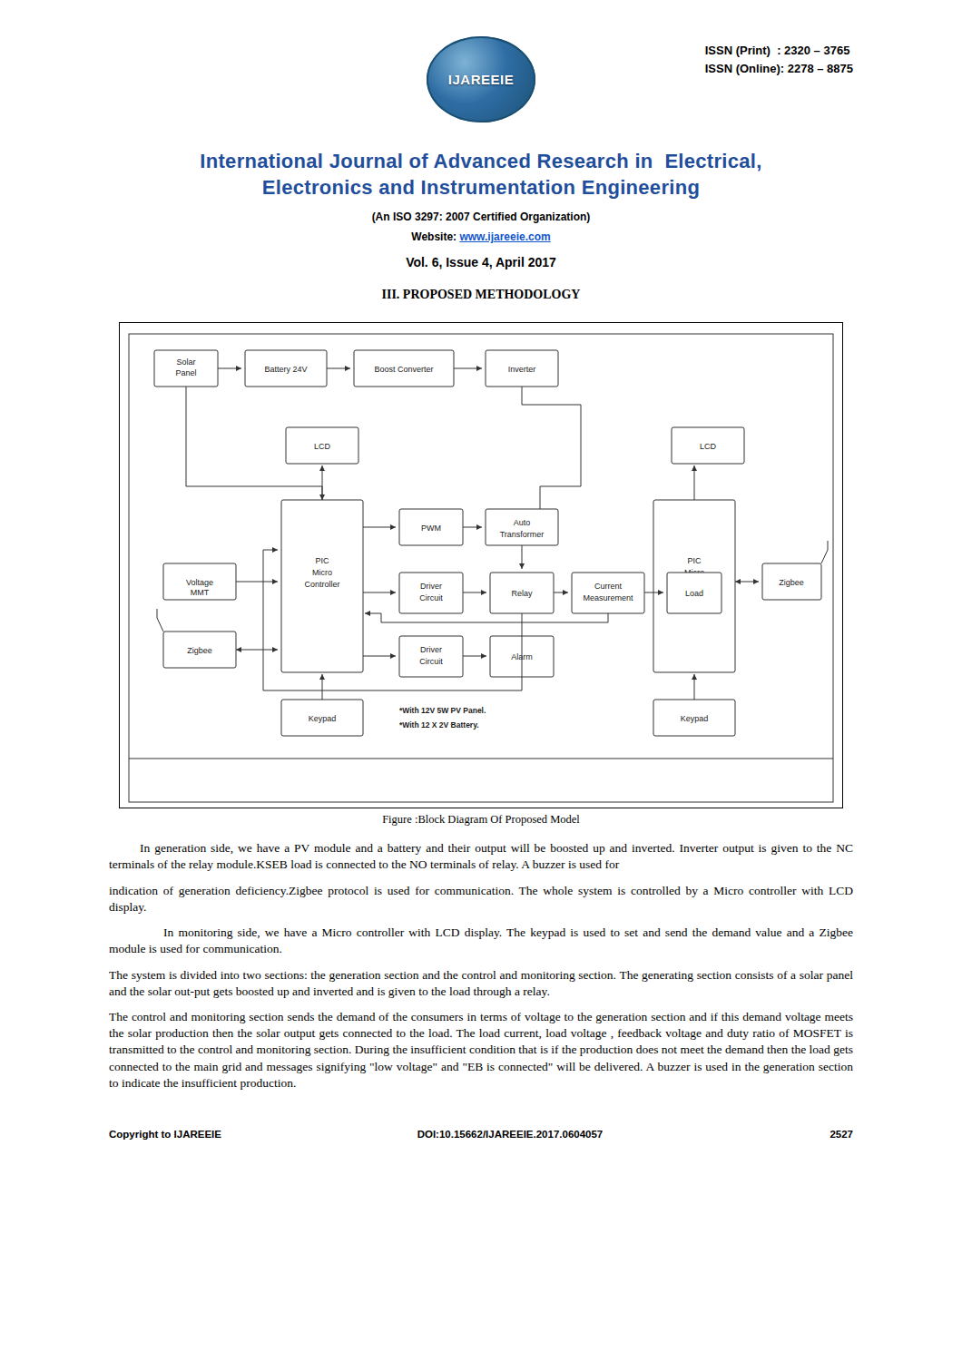ISSN (Print) : 2320 – 3765
ISSN (Online): 2278 – 8875
International Journal of Advanced Research in Electrical,
Electronics and Instrumentation Engineering
(An ISO 3297: 2007 Certified Organization)
Website: www.ijareeie.com
Vol. 6, Issue 4, April 2017
III. PROPOSED METHODOLOGY
Solar Panel Battery 24V Boost Converter Inverter LCD LCD PIC Micro Controller PIC Micro Controller Voltage MMT Zigbee Zigbee Keypad Keypad PWM Auto Transformer Driver Circuit Relay Current Measurement Load Driver Circuit Alarm *With 12V 5W PV Panel. *With 12 X 2V Battery.
Figure :Block Diagram Of Proposed Model
In generation side, we have a PV module and a battery and their output will be boosted up and inverted. Inverter output is given to the NC terminals of the relay module.KSEB load is connected to the NO terminals of relay. A buzzer is used for
indication of generation deficiency.Zigbee protocol is used for communication. The whole system is controlled by a Micro controller with LCD display.
In monitoring side, we have a Micro controller with LCD display. The keypad is used to set and send the demand value and a Zigbee module is used for communication.
The system is divided into two sections: the generation section and the control and monitoring section. The generating section consists of a solar panel and the solar out-put gets boosted up and inverted and is given to the load through a relay.
The control and monitoring section sends the demand of the consumers in terms of voltage to the generation section and if this demand voltage meets the solar production then the solar output gets connected to the load. The load current, load voltage , feedback voltage and duty ratio of MOSFET is transmitted to the control and monitoring section. During the insufficient condition that is if the production does not meet the demand then the load gets connected to the main grid and messages signifying "low voltage" and "EB is connected" will be delivered. A buzzer is used in the generation section to indicate the insufficient production.
Copyright to IJAREEIE DOI:10.15662/IJAREEIE.2017.0604057 2527